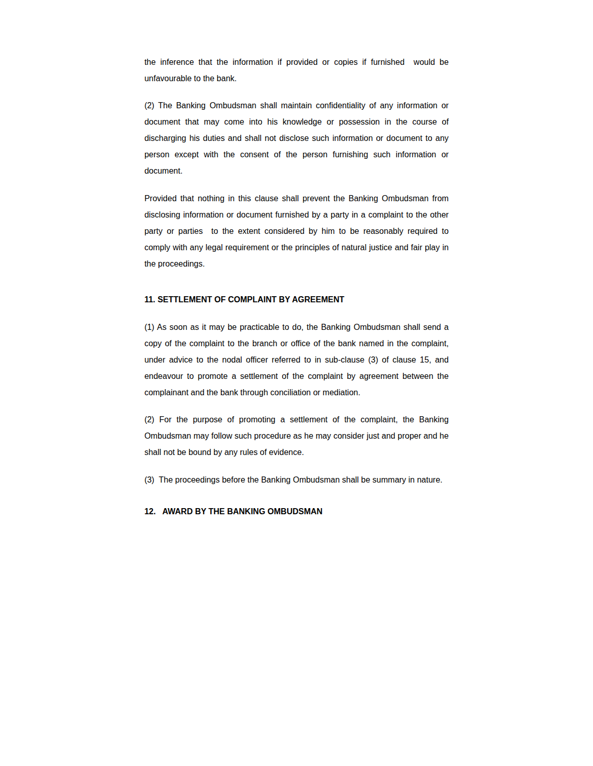the inference that the information if provided or copies if furnished would be unfavourable to the bank.
(2) The Banking Ombudsman shall maintain confidentiality of any information or document that may come into his knowledge or possession in the course of discharging his duties and shall not disclose such information or document to any person except with the consent of the person furnishing such information or document.
Provided that nothing in this clause shall prevent the Banking Ombudsman from disclosing information or document furnished by a party in a complaint to the other party or parties to the extent considered by him to be reasonably required to comply with any legal requirement or the principles of natural justice and fair play in the proceedings.
11. SETTLEMENT OF COMPLAINT BY AGREEMENT
(1) As soon as it may be practicable to do, the Banking Ombudsman shall send a copy of the complaint to the branch or office of the bank named in the complaint, under advice to the nodal officer referred to in sub-clause (3) of clause 15, and endeavour to promote a settlement of the complaint by agreement between the complainant and the bank through conciliation or mediation.
(2) For the purpose of promoting a settlement of the complaint, the Banking Ombudsman may follow such procedure as he may consider just and proper and he shall not be bound by any rules of evidence.
(3) The proceedings before the Banking Ombudsman shall be summary in nature.
12. AWARD BY THE BANKING OMBUDSMAN